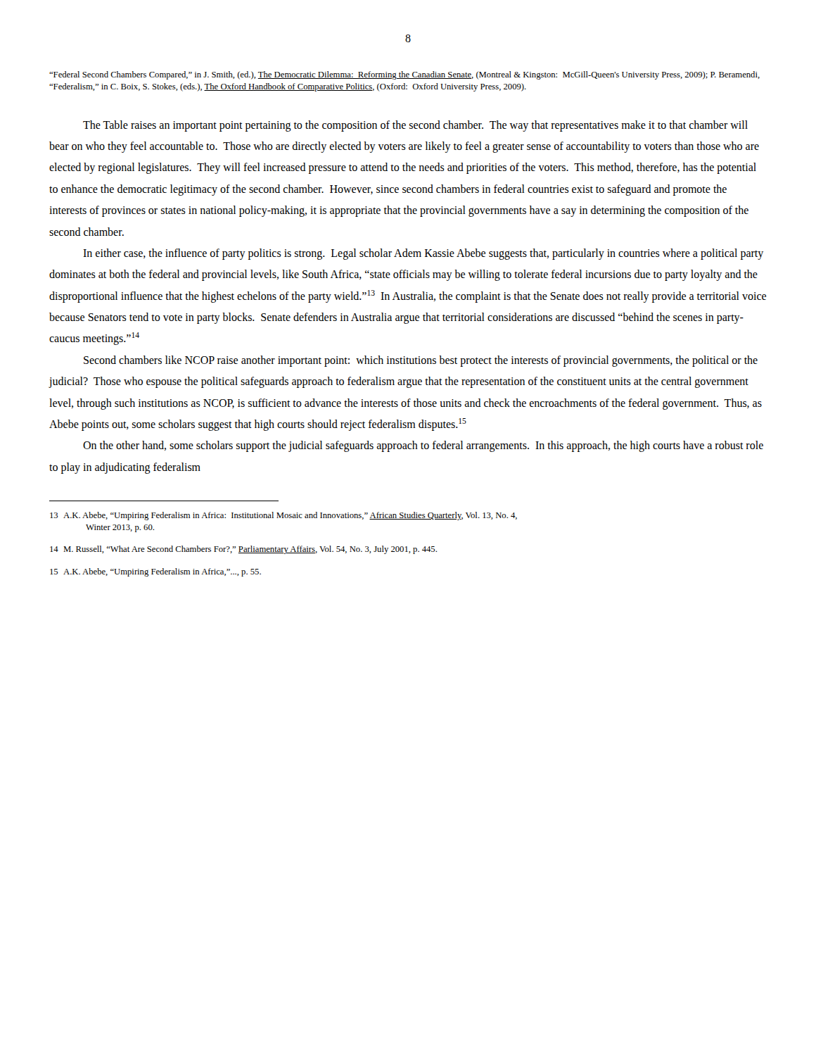8
“Federal Second Chambers Compared,” in J. Smith, (ed.), The Democratic Dilemma: Reforming the Canadian Senate, (Montreal & Kingston: McGill-Queen's University Press, 2009); P. Beramendi, “Federalism,” in C. Boix, S. Stokes, (eds.), The Oxford Handbook of Comparative Politics, (Oxford: Oxford University Press, 2009).
The Table raises an important point pertaining to the composition of the second chamber. The way that representatives make it to that chamber will bear on who they feel accountable to. Those who are directly elected by voters are likely to feel a greater sense of accountability to voters than those who are elected by regional legislatures. They will feel increased pressure to attend to the needs and priorities of the voters. This method, therefore, has the potential to enhance the democratic legitimacy of the second chamber. However, since second chambers in federal countries exist to safeguard and promote the interests of provinces or states in national policy-making, it is appropriate that the provincial governments have a say in determining the composition of the second chamber.
In either case, the influence of party politics is strong. Legal scholar Adem Kassie Abebe suggests that, particularly in countries where a political party dominates at both the federal and provincial levels, like South Africa, “state officials may be willing to tolerate federal incursions due to party loyalty and the disproportional influence that the highest echelons of the party wield.”13 In Australia, the complaint is that the Senate does not really provide a territorial voice because Senators tend to vote in party blocks. Senate defenders in Australia argue that territorial considerations are discussed “behind the scenes in party-caucus meetings.”14
Second chambers like NCOP raise another important point: which institutions best protect the interests of provincial governments, the political or the judicial? Those who espouse the political safeguards approach to federalism argue that the representation of the constituent units at the central government level, through such institutions as NCOP, is sufficient to advance the interests of those units and check the encroachments of the federal government. Thus, as Abebe points out, some scholars suggest that high courts should reject federalism disputes.15
On the other hand, some scholars support the judicial safeguards approach to federal arrangements. In this approach, the high courts have a robust role to play in adjudicating federalism
13 A.K. Abebe, “Umpiring Federalism in Africa: Institutional Mosaic and Innovations,” African Studies Quarterly, Vol. 13, No. 4, Winter 2013, p. 60.
14 M. Russell, “What Are Second Chambers For?,” Parliamentary Affairs, Vol. 54, No. 3, July 2001, p. 445.
15 A.K. Abebe, “Umpiring Federalism in Africa,”..., p. 55.